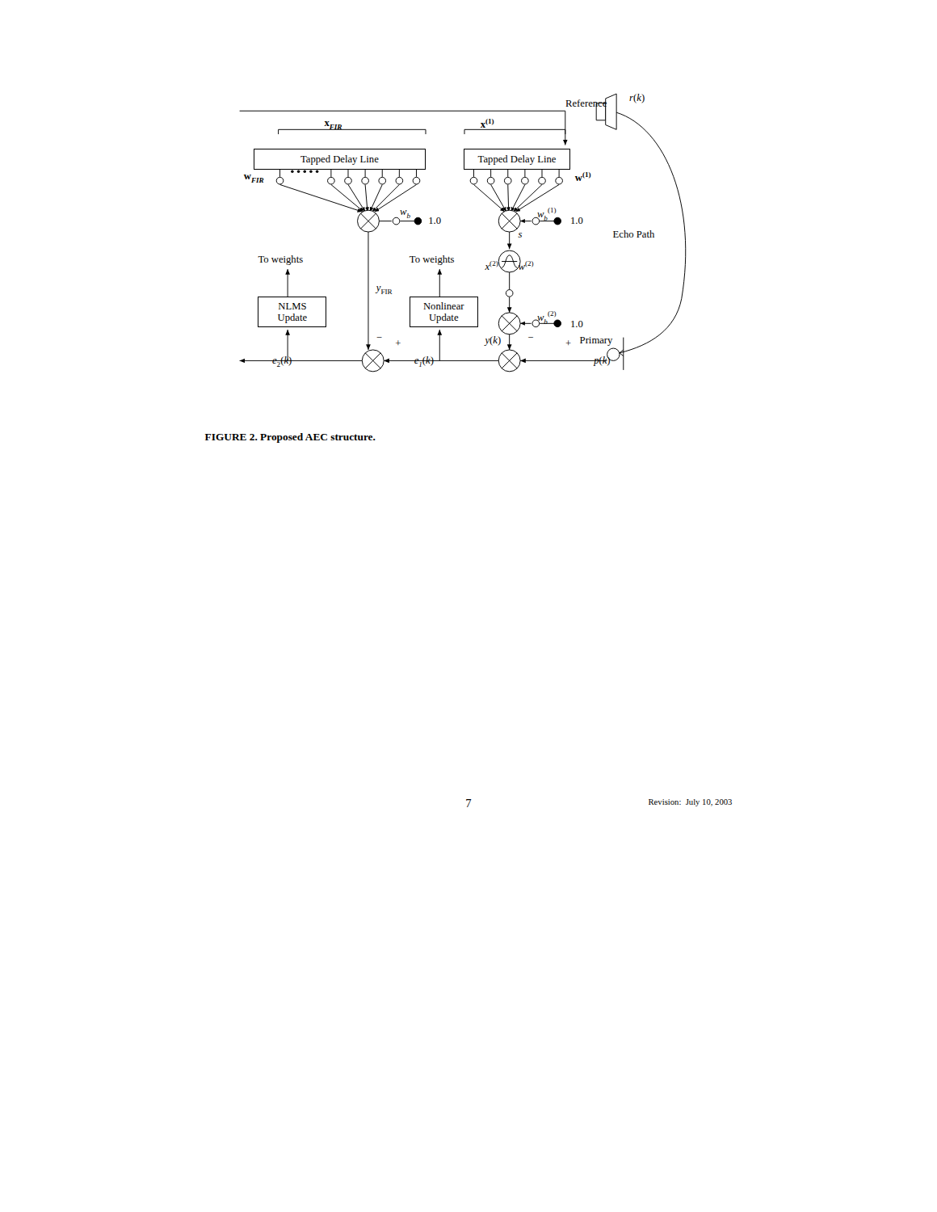Tapped Delay Line
Tapped Delay Line
NLMS
Update
Nonlinear
Update
Reference r(k) xFIR x(1) wFIR w(1) wb 1.0 wb(1) 1.0 s x(2) w(2) wb(2) 1.0 y(k) yFIR To weights To weights Primary p(k) e2(k) e1(k) Echo Path − + − +
FIGURE 2. Proposed AEC structure.
7
Revision: July 10, 2003